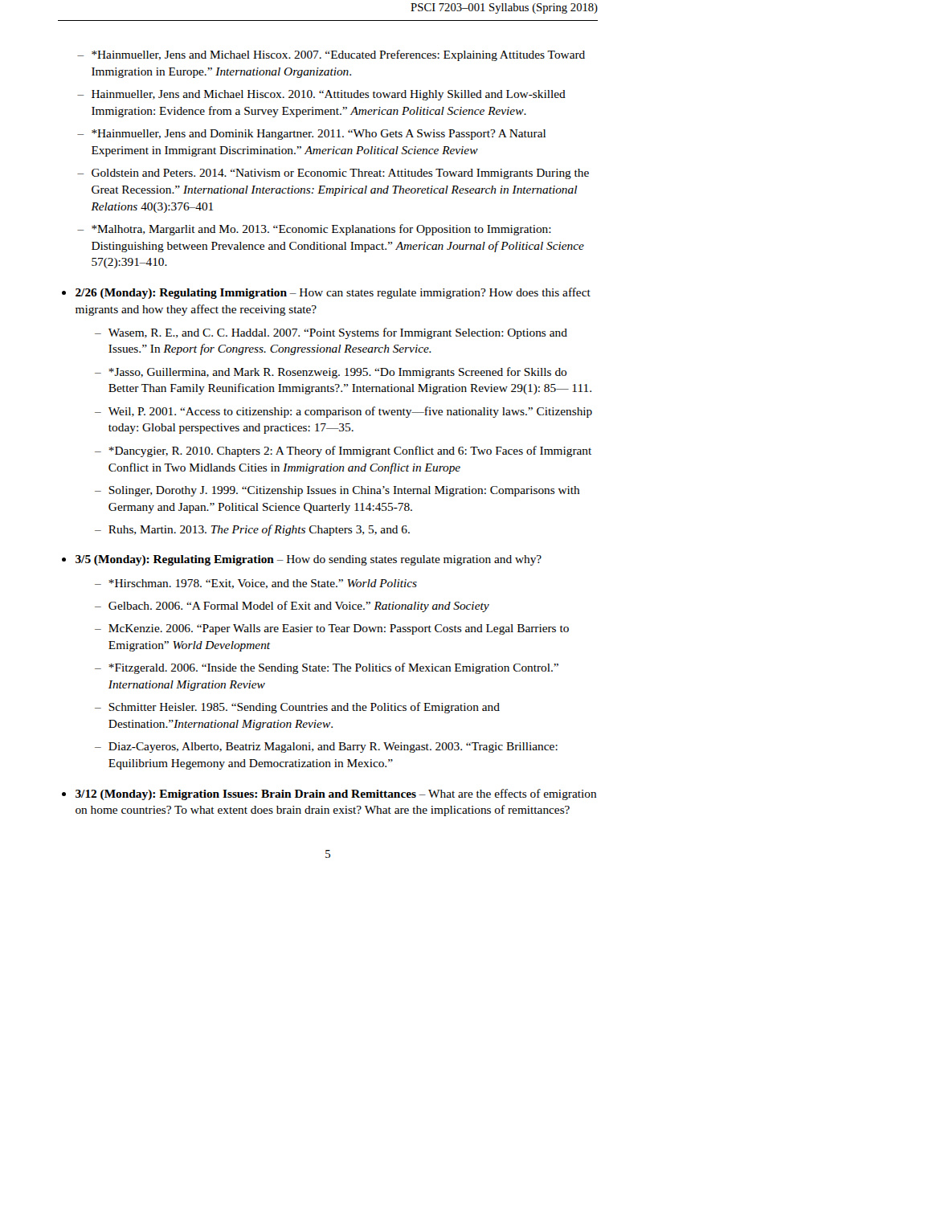PSCI 7203–001 Syllabus (Spring 2018)
*Hainmueller, Jens and Michael Hiscox. 2007. “Educated Preferences: Explaining Attitudes Toward Immigration in Europe.” International Organization.
Hainmueller, Jens and Michael Hiscox. 2010. “Attitudes toward Highly Skilled and Low-skilled Immigration: Evidence from a Survey Experiment.” American Political Science Review.
*Hainmueller, Jens and Dominik Hangartner. 2011. “Who Gets A Swiss Passport? A Natural Experiment in Immigrant Discrimination.” American Political Science Review
Goldstein and Peters. 2014. “Nativism or Economic Threat: Attitudes Toward Immigrants During the Great Recession.” International Interactions: Empirical and Theoretical Research in International Relations 40(3):376–401
*Malhotra, Margarlit and Mo. 2013. “Economic Explanations for Opposition to Immigration: Distinguishing between Prevalence and Conditional Impact.” American Journal of Political Science 57(2):391–410.
2/26 (Monday): Regulating Immigration – How can states regulate immigration? How does this affect migrants and how they affect the receiving state?
Wasem, R. E., and C. C. Haddal. 2007. “Point Systems for Immigrant Selection: Options and Issues.” In Report for Congress. Congressional Research Service.
*Jasso, Guillermina, and Mark R. Rosenzweig. 1995. “Do Immigrants Screened for Skills do Better Than Family Reunification Immigrants?.” International Migration Review 29(1): 85— 111.
Weil, P. 2001. “Access to citizenship: a comparison of twenty—five nationality laws.” Citizenship today: Global perspectives and practices: 17—35.
*Dancygier, R. 2010. Chapters 2: A Theory of Immigrant Conflict and 6: Two Faces of Immigrant Conflict in Two Midlands Cities in Immigration and Conflict in Europe
Solinger, Dorothy J. 1999. “Citizenship Issues in China’s Internal Migration: Comparisons with Germany and Japan.” Political Science Quarterly 114:455-78.
Ruhs, Martin. 2013. The Price of Rights Chapters 3, 5, and 6.
3/5 (Monday): Regulating Emigration – How do sending states regulate migration and why?
*Hirschman. 1978. “Exit, Voice, and the State.” World Politics
Gelbach. 2006. “A Formal Model of Exit and Voice.” Rationality and Society
McKenzie. 2006. “Paper Walls are Easier to Tear Down: Passport Costs and Legal Barriers to Emigration” World Development
*Fitzgerald. 2006. “Inside the Sending State: The Politics of Mexican Emigration Control.” International Migration Review
Schmitter Heisler. 1985. “Sending Countries and the Politics of Emigration and Destination.”International Migration Review.
Diaz-Cayeros, Alberto, Beatriz Magaloni, and Barry R. Weingast. 2003. “Tragic Brilliance: Equilibrium Hegemony and Democratization in Mexico.”
3/12 (Monday): Emigration Issues: Brain Drain and Remittances – What are the effects of emigration on home countries? To what extent does brain drain exist? What are the implications of remittances?
5